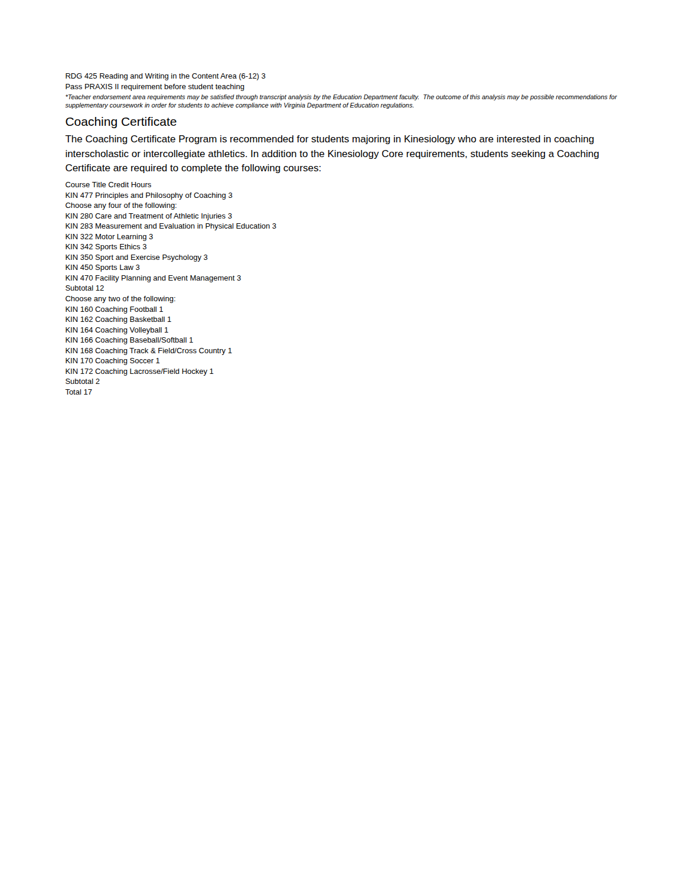RDG 425 Reading and Writing in the Content Area (6-12) 3
Pass PRAXIS II requirement before student teaching
*Teacher endorsement area requirements may be satisfied through transcript analysis by the Education Department faculty. The outcome of this analysis may be possible recommendations for supplementary coursework in order for students to achieve compliance with Virginia Department of Education regulations.
Coaching Certificate
The Coaching Certificate Program is recommended for students majoring in Kinesiology who are interested in coaching interscholastic or intercollegiate athletics. In addition to the Kinesiology Core requirements, students seeking a Coaching Certificate are required to complete the following courses:
Course Title Credit Hours
KIN 477 Principles and Philosophy of Coaching 3
Choose any four of the following:
KIN 280 Care and Treatment of Athletic Injuries 3
KIN 283 Measurement and Evaluation in Physical Education 3
KIN 322 Motor Learning 3
KIN 342 Sports Ethics 3
KIN 350 Sport and Exercise Psychology 3
KIN 450 Sports Law 3
KIN 470 Facility Planning and Event Management 3
Subtotal 12
Choose any two of the following:
KIN 160 Coaching Football 1
KIN 162 Coaching Basketball 1
KIN 164 Coaching Volleyball 1
KIN 166 Coaching Baseball/Softball 1
KIN 168 Coaching Track & Field/Cross Country 1
KIN 170 Coaching Soccer 1
KIN 172 Coaching Lacrosse/Field Hockey 1
Subtotal 2
Total 17